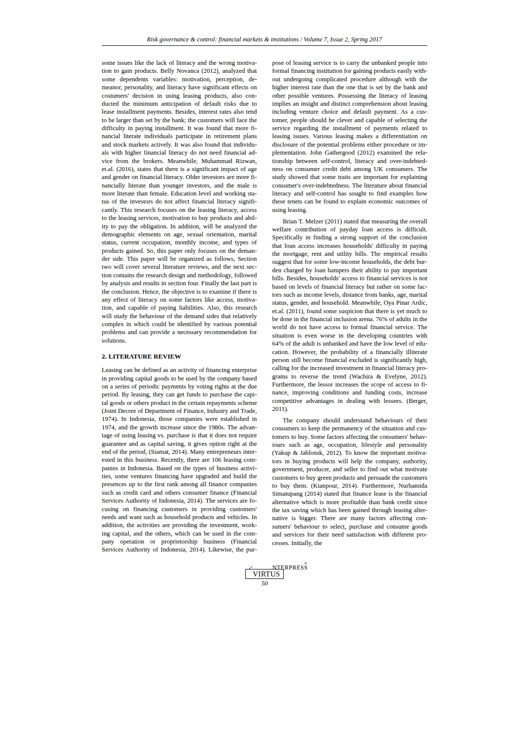Risk governance & control: financial markets & institutions / Volume 7, Issue 2, Spring 2017
some issues like the lack of literacy and the wrong motivation to gain products. Belly Novanca (2012), analyzed that some dependents variables: motivation, perception, demeanor, personality, and literacy have significant effects on costumers' decision in using leasing products, also conducted the minimum anticipation of default risks due to lease installment payments. Besides, interest rates also tend to be larger than set by the bank; the customers will face the difficulty in paying installment. It was found that more financial literate individuals participate in retirement plans and stock markets actively. It was also found that individuals with higher financial literacy do not need financial advice from the brokers. Meanwhile, Muhammad Rizwan, et.al. (2016), states that there is a significant impact of age and gender on financial literacy. Older investors are more financially literate than younger investors, and the male is more literate than female. Education level and working status of the investors do not affect financial literacy significantly. This research focuses on the leasing literacy, access to the leasing services, motivation to buy products and ability to pay the obligation. In addition, will be analyzed the demographic elements on age, sexual orientation, marital status, current occupation, monthly income, and types of products gained. So, this paper only focuses on the demander side. This paper will be organized as follows, Section two will cover several literature reviews, and the next section contains the research design and methodology, followed by analysis and results in section four. Finally the last part is the conclusion. Hence, the objective is to examine if there is any effect of literacy on some factors like access, motivation, and capable of paying liabilities. Also, this research will study the behaviour of the demand sides that relatively complex in which could be identified by various potential problems and can provide a necessary recommendation for solutions.
2. LITERATURE REVIEW
Leasing can be defined as an activity of financing enterprise in providing capital goods to be used by the company based on a series of periodic payments by voting rights at the due period. By leasing, they can get funds to purchase the capital goods or others product in the certain repayments scheme (Joint Decree of Department of Finance, Industry and Trade, 1974). In Indonesia, those companies were established in 1974, and the growth increase since the 1980s. The advantage of using leasing vs. purchase is that it does not require guarantee and as capital saving, it gives option right at the end of the period, (Siamat, 2014). Many entrepreneurs interested in this business. Recently, there are 106 leasing companies in Indonesia. Based on the types of business activities, some ventures financing have upgraded and build the presences up to the first rank among all finance companies such as credit card and others consumer finance (Financial Services Authority of Indonesia, 2014). The services are focusing on financing customers in providing customers' needs and want such as household products and vehicles. In addition, the activities are providing the investment, working capital, and the others, which can be used in the company operation or proprietorship business (Financial Services Authority of Indonesia, 2014). Likewise, the purpose of leasing service is to carry the unbanked people into formal financing institution for gaining products easily without undergoing complicated procedure although with the higher interest rate than the one that is set by the bank and other possible ventures. Possessing the literacy of leasing implies an insight and distinct comprehension about leasing including venture choice and default payment. As a customer, people should be clever and capable of selecting the service regarding the installment of payments related to leasing issues. Various leasing makes a differentiation on disclosure of the potential problems either procedure or implementation. John Gathergood (2012) examined the relationship between self-control, literacy and over-indebtedness on consumer credit debt among UK consumers. The study showed that some traits are important for explaining consumer's over-indebtedness. The literature about financial literacy and self-control has sought to find examples how these tenets can be found to explain economic outcomes of using leasing.
Brian T. Melzer (2011) stated that measuring the overall welfare contribution of payday loan access is difficult. Specifically in finding a strong support of the conclusion that loan access increases households' difficulty in paying the mortgage, rent and utility bills. The empirical results suggest that for some low-income households, the debt burden charged by loan hampers their ability to pay important bills. Besides, households' access to financial services is not based on levels of financial literacy but rather on some factors such as income levels, distance from banks, age, marital status, gender, and household. Meanwhile, Oya Pinar Ardic, et.al. (2011), found some suspicion that there is yet much to be done in the financial inclusion arena. 76% of adults in the world do not have access to formal financial service. The situation is even worse in the developing countries with 64% of the adult is unbanked and have the low level of education. However, the probability of a financially illiterate person still become financial excluded is significantly high, calling for the increased investment in financial literacy programs to reverse the trend (Wachira & Evelyne, 2012). Furthermore, the lessor increases the scope of access to finance, improving conditions and funding costs, increase competitive advantages in dealing with lessees. (Berger, 2011).
The company should understand behaviours of their consumers to keep the permanency of the situation and customers to buy. Some factors affecting the consumers' behaviours such as age, occupation, lifestyle and personality (Yakup & Jablonsk, 2012). To know the important motivators in buying products will help the company, authority, government, producer, and seller to find out what motivate customers to buy green products and persuade the customers to buy them. (Kianpour, 2014). Furthermore, Nurhamida Simatupang (2014) stated that finance lease is the financial alternative which is more profitable than bank credit since the tax saving which has been gained through leasing alternative is bigger. There are many factors affecting consumers' behaviour to select, purchase and consume goods and services for their need satisfaction with different processes. Initially, the
⁄ NTERPRESS ® VIRTUS
50